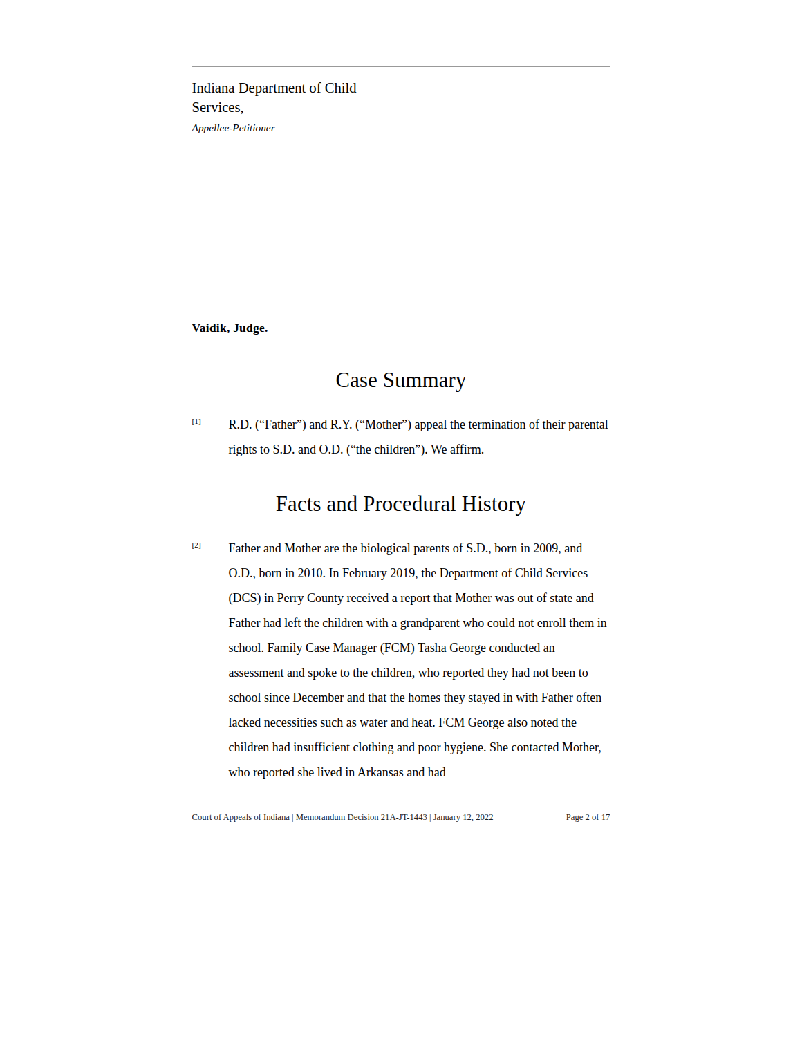Indiana Department of Child Services,
Appellee-Petitioner
Vaidik, Judge.
Case Summary
[1]
R.D. (“Father”) and R.Y. (“Mother”) appeal the termination of their parental rights to S.D. and O.D. (“the children”). We affirm.
Facts and Procedural History
[2]
Father and Mother are the biological parents of S.D., born in 2009, and O.D., born in 2010. In February 2019, the Department of Child Services (DCS) in Perry County received a report that Mother was out of state and Father had left the children with a grandparent who could not enroll them in school. Family Case Manager (FCM) Tasha George conducted an assessment and spoke to the children, who reported they had not been to school since December and that the homes they stayed in with Father often lacked necessities such as water and heat. FCM George also noted the children had insufficient clothing and poor hygiene. She contacted Mother, who reported she lived in Arkansas and had
Court of Appeals of Indiana | Memorandum Decision 21A-JT-1443 | January 12, 2022
Page 2 of 17